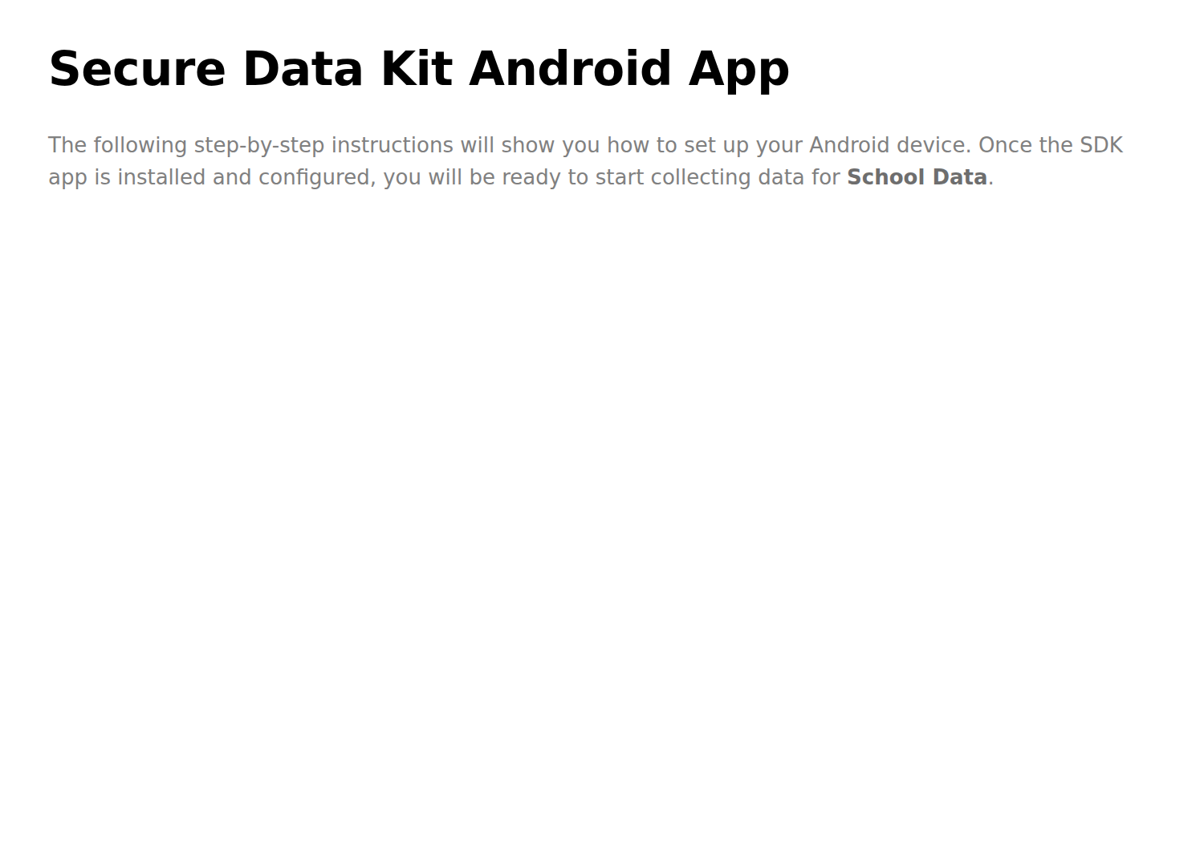Secure Data Kit Android App
The following step-by-step instructions will show you how to set up your Android device. Once the SDK app is installed and configured, you will be ready to start collecting data for School Data.